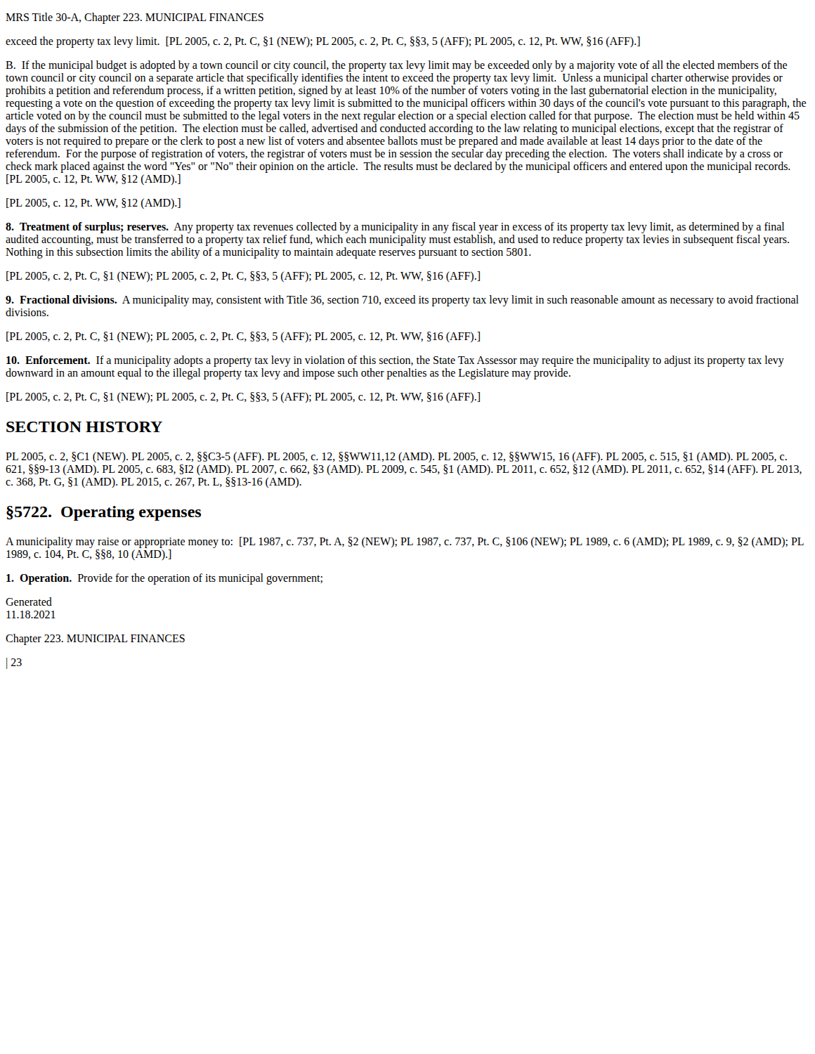MRS Title 30-A, Chapter 223. MUNICIPAL FINANCES
exceed the property tax levy limit. [PL 2005, c. 2, Pt. C, §1 (NEW); PL 2005, c. 2, Pt. C, §§3, 5 (AFF); PL 2005, c. 12, Pt. WW, §16 (AFF).]
B. If the municipal budget is adopted by a town council or city council, the property tax levy limit may be exceeded only by a majority vote of all the elected members of the town council or city council on a separate article that specifically identifies the intent to exceed the property tax levy limit. Unless a municipal charter otherwise provides or prohibits a petition and referendum process, if a written petition, signed by at least 10% of the number of voters voting in the last gubernatorial election in the municipality, requesting a vote on the question of exceeding the property tax levy limit is submitted to the municipal officers within 30 days of the council's vote pursuant to this paragraph, the article voted on by the council must be submitted to the legal voters in the next regular election or a special election called for that purpose. The election must be held within 45 days of the submission of the petition. The election must be called, advertised and conducted according to the law relating to municipal elections, except that the registrar of voters is not required to prepare or the clerk to post a new list of voters and absentee ballots must be prepared and made available at least 14 days prior to the date of the referendum. For the purpose of registration of voters, the registrar of voters must be in session the secular day preceding the election. The voters shall indicate by a cross or check mark placed against the word "Yes" or "No" their opinion on the article. The results must be declared by the municipal officers and entered upon the municipal records. [PL 2005, c. 12, Pt. WW, §12 (AMD).]
[PL 2005, c. 12, Pt. WW, §12 (AMD).]
8. Treatment of surplus; reserves. Any property tax revenues collected by a municipality in any fiscal year in excess of its property tax levy limit, as determined by a final audited accounting, must be transferred to a property tax relief fund, which each municipality must establish, and used to reduce property tax levies in subsequent fiscal years. Nothing in this subsection limits the ability of a municipality to maintain adequate reserves pursuant to section 5801.
[PL 2005, c. 2, Pt. C, §1 (NEW); PL 2005, c. 2, Pt. C, §§3, 5 (AFF); PL 2005, c. 12, Pt. WW, §16 (AFF).]
9. Fractional divisions. A municipality may, consistent with Title 36, section 710, exceed its property tax levy limit in such reasonable amount as necessary to avoid fractional divisions.
[PL 2005, c. 2, Pt. C, §1 (NEW); PL 2005, c. 2, Pt. C, §§3, 5 (AFF); PL 2005, c. 12, Pt. WW, §16 (AFF).]
10. Enforcement. If a municipality adopts a property tax levy in violation of this section, the State Tax Assessor may require the municipality to adjust its property tax levy downward in an amount equal to the illegal property tax levy and impose such other penalties as the Legislature may provide.
[PL 2005, c. 2, Pt. C, §1 (NEW); PL 2005, c. 2, Pt. C, §§3, 5 (AFF); PL 2005, c. 12, Pt. WW, §16 (AFF).]
SECTION HISTORY
PL 2005, c. 2, §C1 (NEW). PL 2005, c. 2, §§C3-5 (AFF). PL 2005, c. 12, §§WW11,12 (AMD). PL 2005, c. 12, §§WW15, 16 (AFF). PL 2005, c. 515, §1 (AMD). PL 2005, c. 621, §§9-13 (AMD). PL 2005, c. 683, §I2 (AMD). PL 2007, c. 662, §3 (AMD). PL 2009, c. 545, §1 (AMD). PL 2011, c. 652, §12 (AMD). PL 2011, c. 652, §14 (AFF). PL 2013, c. 368, Pt. G, §1 (AMD). PL 2015, c. 267, Pt. L, §§13-16 (AMD).
§5722. Operating expenses
A municipality may raise or appropriate money to: [PL 1987, c. 737, Pt. A, §2 (NEW); PL 1987, c. 737, Pt. C, §106 (NEW); PL 1989, c. 6 (AMD); PL 1989, c. 9, §2 (AMD); PL 1989, c. 104, Pt. C, §§8, 10 (AMD).]
1. Operation. Provide for the operation of its municipal government;
Generated
11.18.2021
Chapter 223. MUNICIPAL FINANCES
| 23